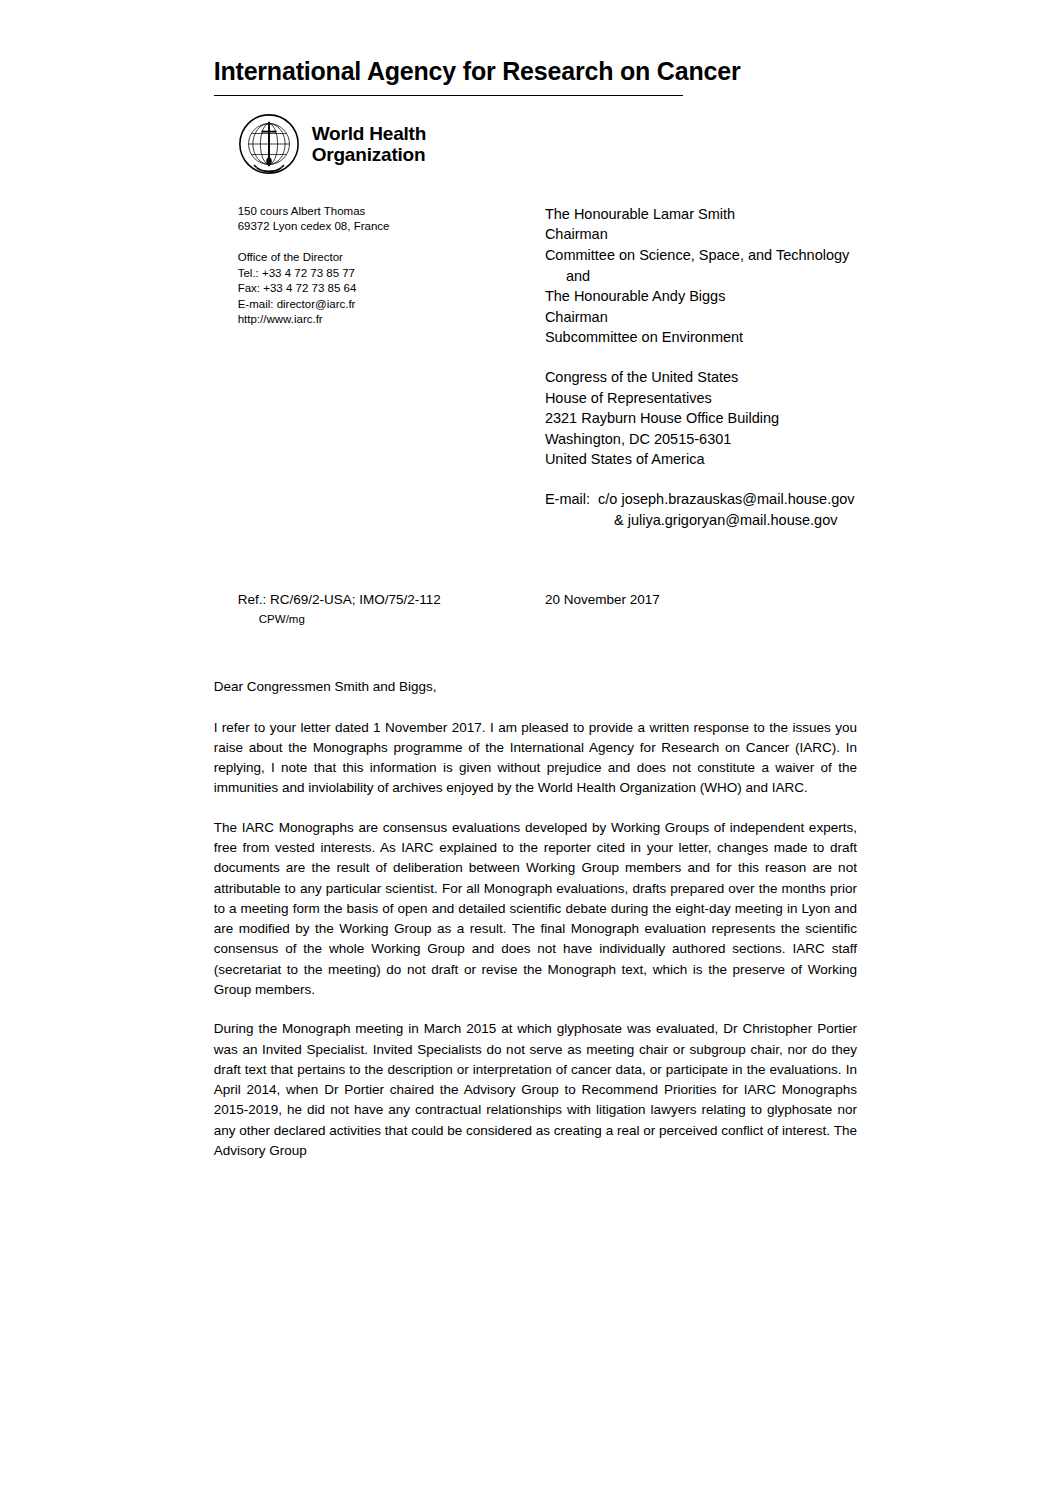International Agency for Research on Cancer
World Health
Organization
150 cours Albert Thomas
69372 Lyon cedex 08, France
Office of the Director
Tel.: +33 4 72 73 85 77
Fax: +33 4 72 73 85 64
E-mail: director@iarc.fr
http://www.iarc.fr
The Honourable Lamar Smith
Chairman
Committee on Science, Space, and Technology
and
The Honourable Andy Biggs
Chairman
Subcommittee on Environment
Congress of the United States
House of Representatives
2321 Rayburn House Office Building
Washington, DC 20515-6301
United States of America
E-mail: c/o joseph.brazauskas@mail.house.gov
& juliya.grigoryan@mail.house.gov
Ref.: RC/69/2-USA; IMO/75/2-112
CPW/mg
20 November 2017
Dear Congressmen Smith and Biggs,
I refer to your letter dated 1 November 2017. I am pleased to provide a written response to the issues you raise about the Monographs programme of the International Agency for Research on Cancer (IARC). In replying, I note that this information is given without prejudice and does not constitute a waiver of the immunities and inviolability of archives enjoyed by the World Health Organization (WHO) and IARC.
The IARC Monographs are consensus evaluations developed by Working Groups of independent experts, free from vested interests. As IARC explained to the reporter cited in your letter, changes made to draft documents are the result of deliberation between Working Group members and for this reason are not attributable to any particular scientist. For all Monograph evaluations, drafts prepared over the months prior to a meeting form the basis of open and detailed scientific debate during the eight-day meeting in Lyon and are modified by the Working Group as a result. The final Monograph evaluation represents the scientific consensus of the whole Working Group and does not have individually authored sections. IARC staff (secretariat to the meeting) do not draft or revise the Monograph text, which is the preserve of Working Group members.
During the Monograph meeting in March 2015 at which glyphosate was evaluated, Dr Christopher Portier was an Invited Specialist. Invited Specialists do not serve as meeting chair or subgroup chair, nor do they draft text that pertains to the description or interpretation of cancer data, or participate in the evaluations. In April 2014, when Dr Portier chaired the Advisory Group to Recommend Priorities for IARC Monographs 2015-2019, he did not have any contractual relationships with litigation lawyers relating to glyphosate nor any other declared activities that could be considered as creating a real or perceived conflict of interest. The Advisory Group